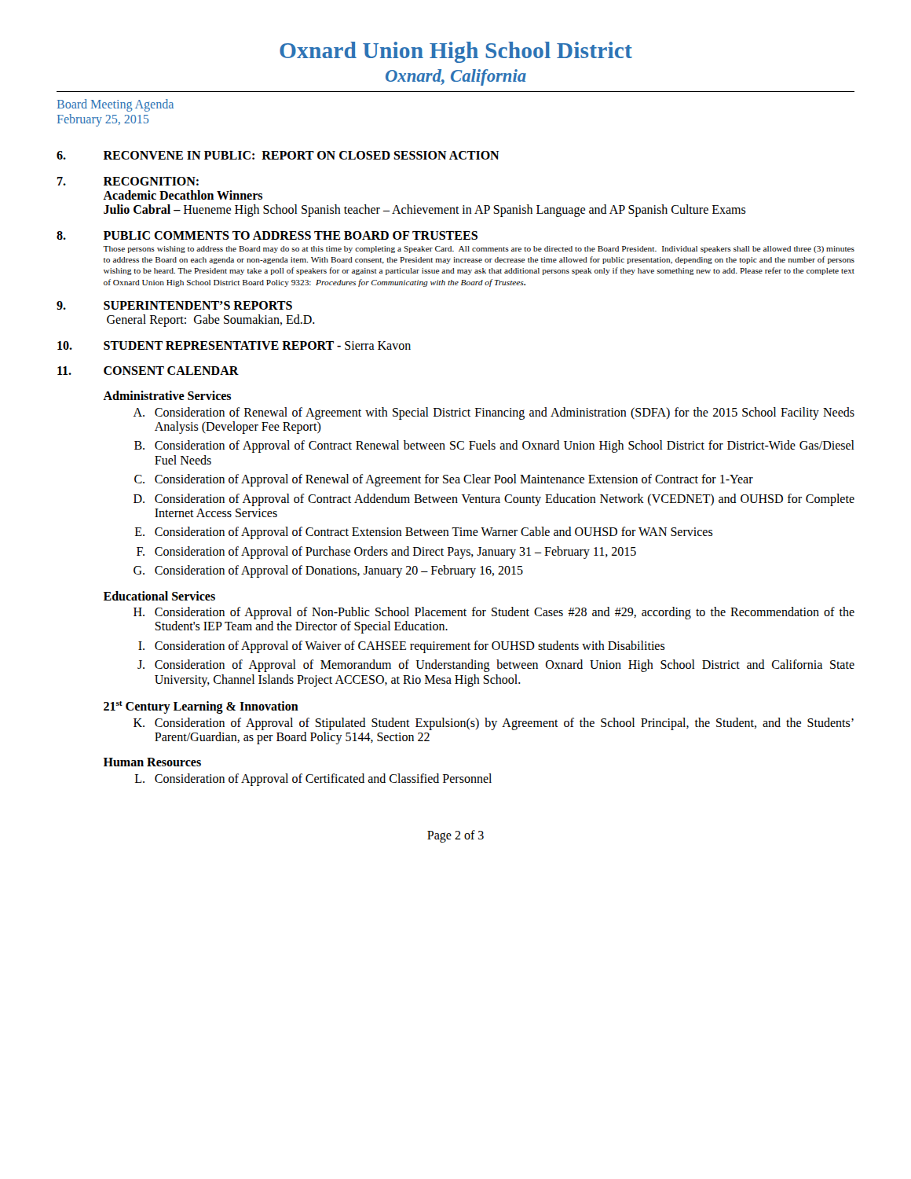Oxnard Union High School District
Oxnard, California
Board Meeting Agenda
February 25, 2015
| 6. | RECONVENE IN PUBLIC: REPORT ON CLOSED SESSION ACTION |
| 7. | RECOGNITION: Academic Decathlon Winners Julio Cabral – Hueneme High School Spanish teacher – Achievement in AP Spanish Language and AP Spanish Culture Exams |
| 8. | PUBLIC COMMENTS TO ADDRESS THE BOARD OF TRUSTEES Those persons wishing to address the Board may do so at this time by completing a Speaker Card. All comments are to be directed to the Board President. Individual speakers shall be allowed three (3) minutes to address the Board on each agenda or non-agenda item. With Board consent, the President may increase or decrease the time allowed for public presentation, depending on the topic and the number of persons wishing to be heard. The President may take a poll of speakers for or against a particular issue and may ask that additional persons speak only if they have something new to add. Please refer to the complete text of Oxnard Union High School District Board Policy 9323: Procedures for Communicating with the Board of Trustees . |
| 9. | SUPERINTENDENT’S REPORTS General Report: Gabe Soumakian, Ed.D. |
| 10. | STUDENT REPRESENTATIVE REPORT - Sierra Kavon |
| 11. | CONSENT CALENDAR Administrative Services Consideration of Renewal of Agreement with Special District Financing and Administration (SDFA) for the 2015 School Facility Needs Analysis (Developer Fee Report) Consideration of Approval of Contract Renewal between SC Fuels and Oxnard Union High School District for District-Wide Gas/Diesel Fuel Needs Consideration of Approval of Renewal of Agreement for Sea Clear Pool Maintenance Extension of Contract for 1-Year Consideration of Approval of Contract Addendum Between Ventura County Education Network (VCEDNET) and OUHSD for Complete Internet Access Services Consideration of Approval of Contract Extension Between Time Warner Cable and OUHSD for WAN Services Consideration of Approval of Purchase Orders and Direct Pays, January 31 – February 11, 2015 Consideration of Approval of Donations, January 20 – February 16, 2015 Educational Services Consideration of Approval of Non-Public School Placement for Student Cases #28 and #29, according to the Recommendation of the Student's IEP Team and the Director of Special Education. Consideration of Approval of Waiver of CAHSEE requirement for OUHSD students with Disabilities Consideration of Approval of Memorandum of Understanding between Oxnard Union High School District and California State University, Channel Islands Project ACCESO, at Rio Mesa High School. 21 st Century Learning & Innovation Consideration of Approval of Stipulated Student Expulsion(s) by Agreement of the School Principal, the Student, and the Students’ Parent/Guardian, as per Board Policy 5144, Section 22 Human Resources Consideration of Approval of Certificated and Classified Personnel |
Page 2 of 3